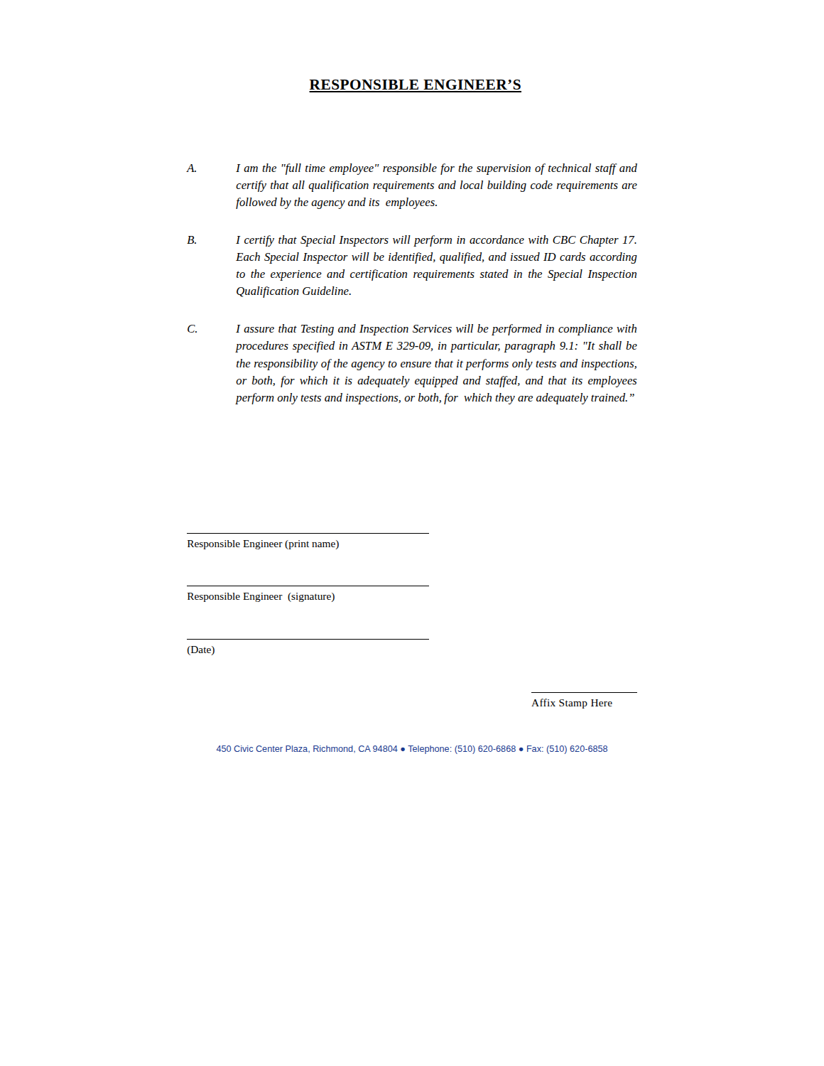RESPONSIBLE ENGINEER’S
A. I am the "full time employee" responsible for the supervision of technical staff and certify that all qualification requirements and local building code requirements are followed by the agency and its employees.
B. I certify that Special Inspectors will perform in accordance with CBC Chapter 17. Each Special Inspector will be identified, qualified, and issued ID cards according to the experience and certification requirements stated in the Special Inspection Qualification Guideline.
C. I assure that Testing and Inspection Services will be performed in compliance with procedures specified in ASTM E 329-09, in particular, paragraph 9.1: "It shall be the responsibility of the agency to ensure that it performs only tests and inspections, or both, for which it is adequately equipped and staffed, and that its employees perform only tests and inspections, or both, for which they are adequately trained.”
Responsible Engineer (print name)
Responsible Engineer (signature)
(Date)
Affix Stamp Here
450 Civic Center Plaza, Richmond, CA 94804 ● Telephone: (510) 620-6868 ● Fax: (510) 620-6858